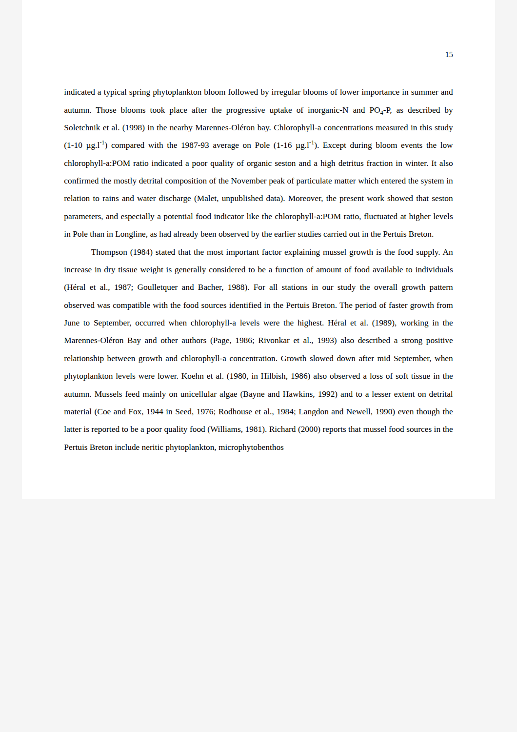15
indicated a typical spring phytoplankton bloom followed by irregular blooms of lower importance in summer and autumn. Those blooms took place after the progressive uptake of inorganic-N and PO4-P, as described by Soletchnik et al. (1998) in the nearby Marennes-Oléron bay. Chlorophyll-a concentrations measured in this study (1-10 µg.l-1) compared with the 1987-93 average on Pole (1-16 µg.l-1). Except during bloom events the low chlorophyll-a:POM ratio indicated a poor quality of organic seston and a high detritus fraction in winter. It also confirmed the mostly detrital composition of the November peak of particulate matter which entered the system in relation to rains and water discharge (Malet, unpublished data). Moreover, the present work showed that seston parameters, and especially a potential food indicator like the chlorophyll-a:POM ratio, fluctuated at higher levels in Pole than in Longline, as had already been observed by the earlier studies carried out in the Pertuis Breton.
Thompson (1984) stated that the most important factor explaining mussel growth is the food supply. An increase in dry tissue weight is generally considered to be a function of amount of food available to individuals (Héral et al., 1987; Goulletquer and Bacher, 1988). For all stations in our study the overall growth pattern observed was compatible with the food sources identified in the Pertuis Breton. The period of faster growth from June to September, occurred when chlorophyll-a levels were the highest. Héral et al. (1989), working in the Marennes-Oléron Bay and other authors (Page, 1986; Rivonkar et al., 1993) also described a strong positive relationship between growth and chlorophyll-a concentration. Growth slowed down after mid September, when phytoplankton levels were lower. Koehn et al. (1980, in Hilbish, 1986) also observed a loss of soft tissue in the autumn. Mussels feed mainly on unicellular algae (Bayne and Hawkins, 1992) and to a lesser extent on detrital material (Coe and Fox, 1944 in Seed, 1976; Rodhouse et al., 1984; Langdon and Newell, 1990) even though the latter is reported to be a poor quality food (Williams, 1981). Richard (2000) reports that mussel food sources in the Pertuis Breton include neritic phytoplankton, microphytobenthos